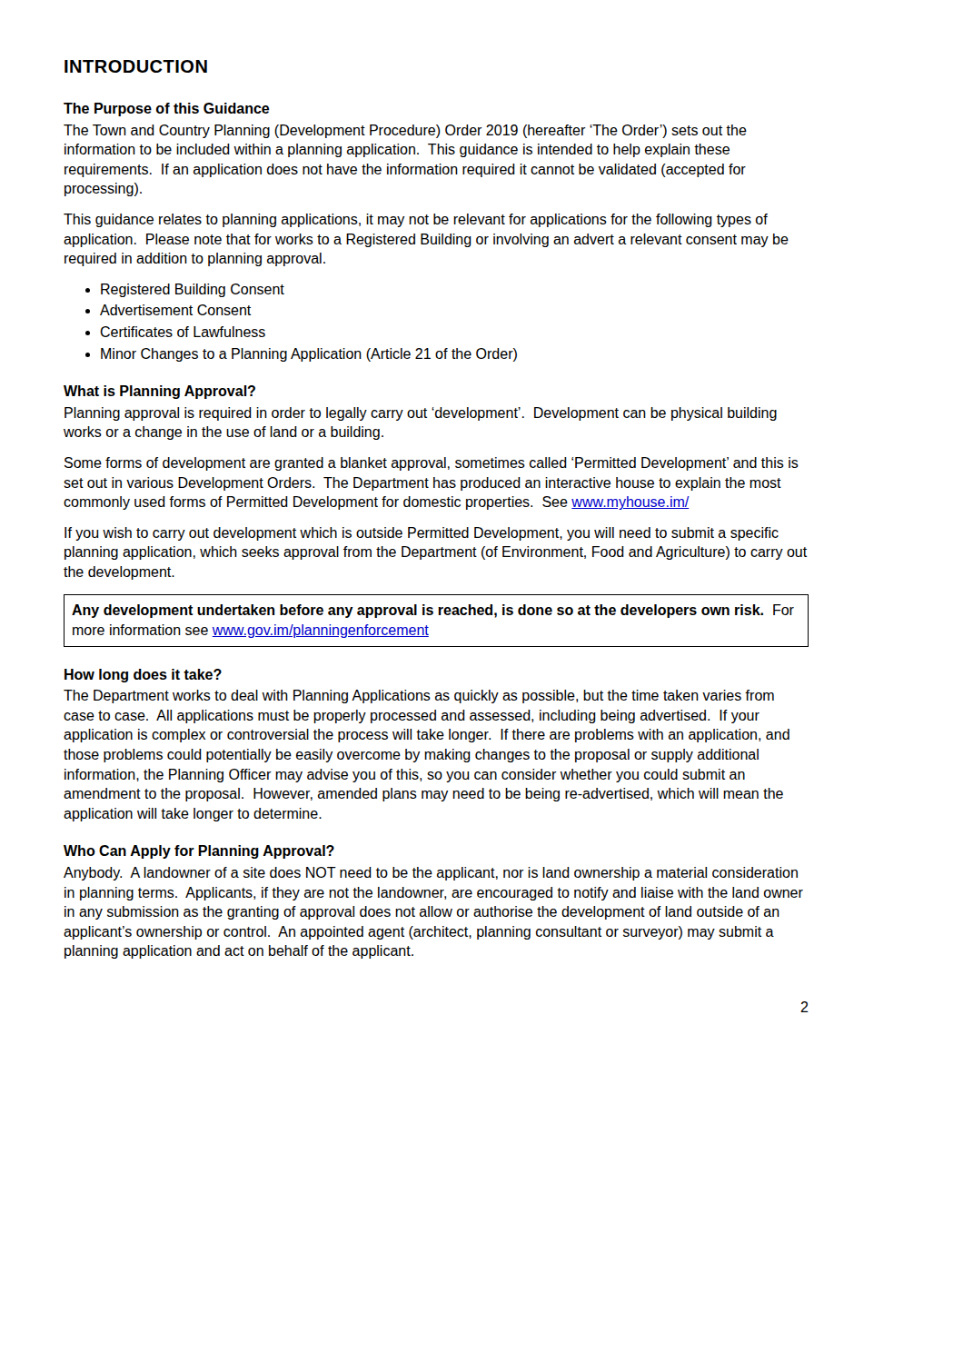INTRODUCTION
The Purpose of this Guidance
The Town and Country Planning (Development Procedure) Order 2019 (hereafter ‘The Order’) sets out the information to be included within a planning application. This guidance is intended to help explain these requirements. If an application does not have the information required it cannot be validated (accepted for processing).
This guidance relates to planning applications, it may not be relevant for applications for the following types of application. Please note that for works to a Registered Building or involving an advert a relevant consent may be required in addition to planning approval.
Registered Building Consent
Advertisement Consent
Certificates of Lawfulness
Minor Changes to a Planning Application (Article 21 of the Order)
What is Planning Approval?
Planning approval is required in order to legally carry out ‘development’. Development can be physical building works or a change in the use of land or a building.
Some forms of development are granted a blanket approval, sometimes called ‘Permitted Development’ and this is set out in various Development Orders. The Department has produced an interactive house to explain the most commonly used forms of Permitted Development for domestic properties. See www.myhouse.im/
If you wish to carry out development which is outside Permitted Development, you will need to submit a specific planning application, which seeks approval from the Department (of Environment, Food and Agriculture) to carry out the development.
Any development undertaken before any approval is reached, is done so at the developers own risk. For more information see www.gov.im/planningenforcement
How long does it take?
The Department works to deal with Planning Applications as quickly as possible, but the time taken varies from case to case. All applications must be properly processed and assessed, including being advertised. If your application is complex or controversial the process will take longer. If there are problems with an application, and those problems could potentially be easily overcome by making changes to the proposal or supply additional information, the Planning Officer may advise you of this, so you can consider whether you could submit an amendment to the proposal. However, amended plans may need to be being re-advertised, which will mean the application will take longer to determine.
Who Can Apply for Planning Approval?
Anybody. A landowner of a site does NOT need to be the applicant, nor is land ownership a material consideration in planning terms. Applicants, if they are not the landowner, are encouraged to notify and liaise with the land owner in any submission as the granting of approval does not allow or authorise the development of land outside of an applicant’s ownership or control. An appointed agent (architect, planning consultant or surveyor) may submit a planning application and act on behalf of the applicant.
2